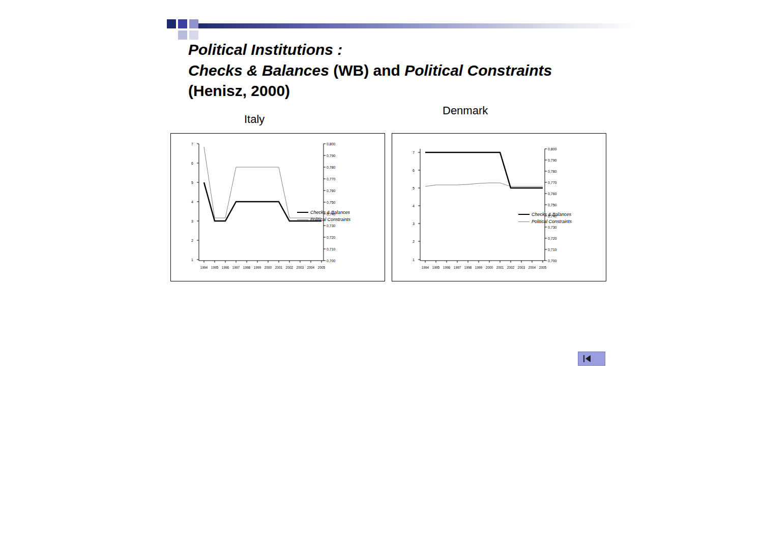Political Institutions :
Checks & Balances (WB) and Political Constraints (Henisz, 2000)
Italy
Denmark
7 6 5 4 3 2 1 0,800 0,790 0,780 0,770 0,760 0,750 0,740 0,730 0,720 0,710 0,700 1994 1995 1996 1997 1998 1999 2000 2001 2002 2003 2004 2005
Checks & Balances
Political Constraints
7 6 5 4 3 2 1 0,800 0,790 0,780 0,770 0,760 0,750 0,740 0,730 0,720 0,710 0,700 1994 1995 1996 1997 1998 1999 2000 2001 2002 2003 2004 2005
Checks & Balances
Political Constraints